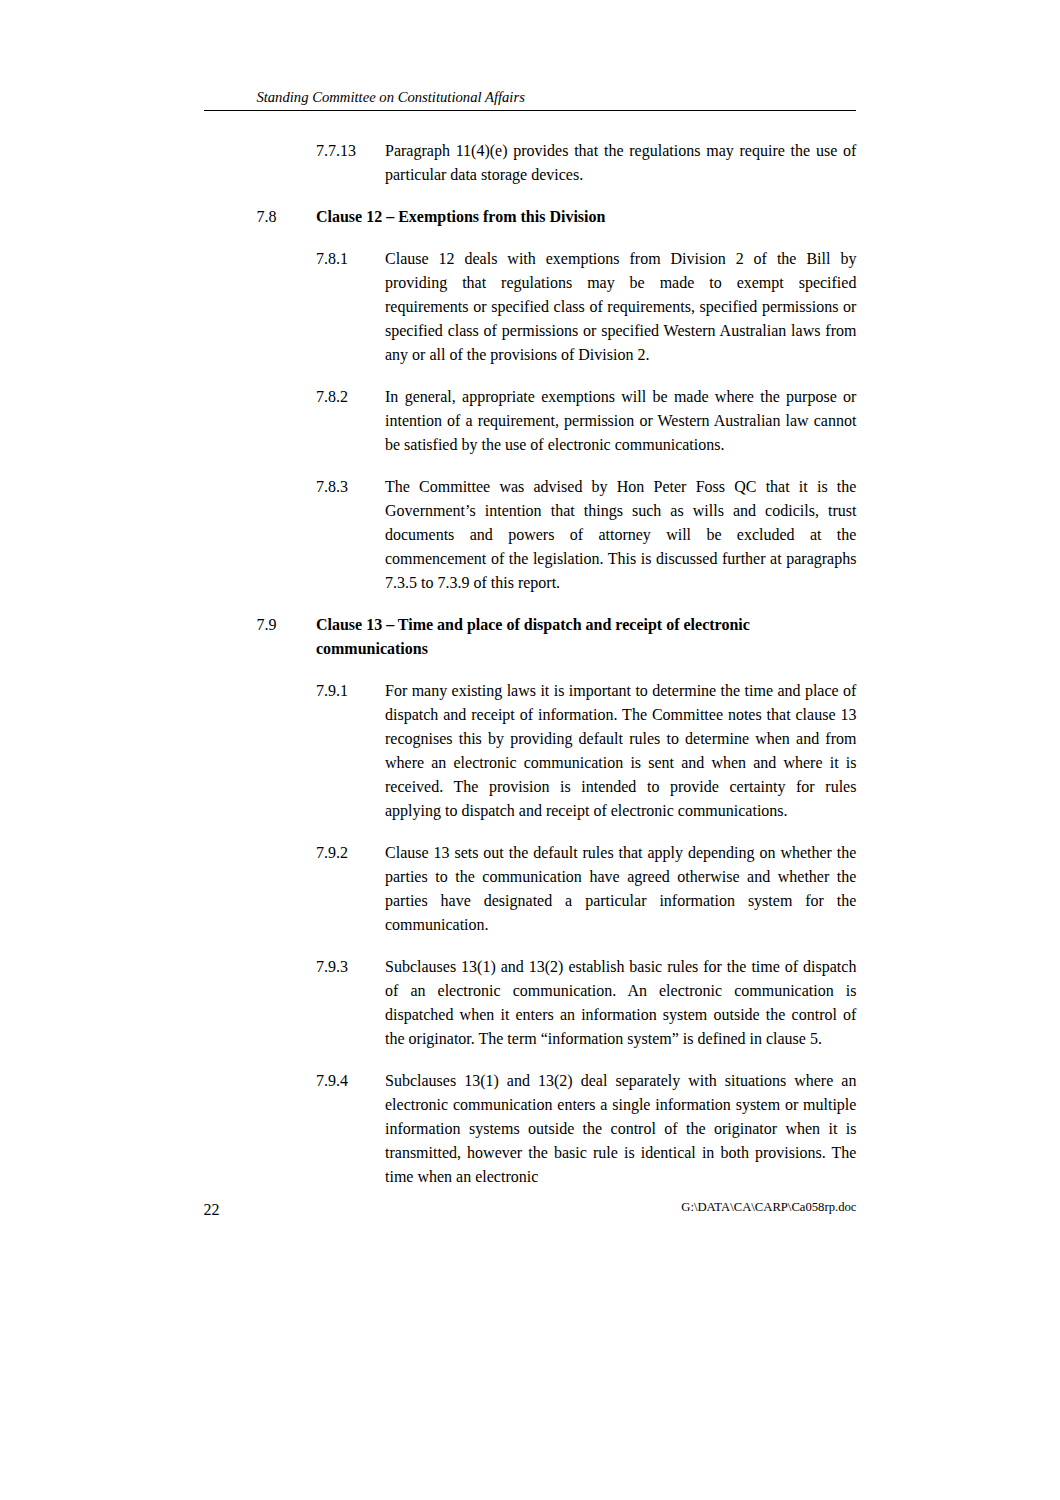Standing Committee on Constitutional Affairs
7.7.13
Paragraph 11(4)(e) provides that the regulations may require the use of particular data storage devices.
7.8
Clause 12 – Exemptions from this Division
7.8.1
Clause 12 deals with exemptions from Division 2 of the Bill by providing that regulations may be made to exempt specified requirements or specified class of requirements, specified permissions or specified class of permissions or specified Western Australian laws from any or all of the provisions of Division 2.
7.8.2
In general, appropriate exemptions will be made where the purpose or intention of a requirement, permission or Western Australian law cannot be satisfied by the use of electronic communications.
7.8.3
The Committee was advised by Hon Peter Foss QC that it is the Government’s intention that things such as wills and codicils, trust documents and powers of attorney will be excluded at the commencement of the legislation. This is discussed further at paragraphs 7.3.5 to 7.3.9 of this report.
7.9
Clause 13 – Time and place of dispatch and receipt of electronic communications
7.9.1
For many existing laws it is important to determine the time and place of dispatch and receipt of information. The Committee notes that clause 13 recognises this by providing default rules to determine when and from where an electronic communication is sent and when and where it is received. The provision is intended to provide certainty for rules applying to dispatch and receipt of electronic communications.
7.9.2
Clause 13 sets out the default rules that apply depending on whether the parties to the communication have agreed otherwise and whether the parties have designated a particular information system for the communication.
7.9.3
Subclauses 13(1) and 13(2) establish basic rules for the time of dispatch of an electronic communication. An electronic communication is dispatched when it enters an information system outside the control of the originator. The term “information system” is defined in clause 5.
7.9.4
Subclauses 13(1) and 13(2) deal separately with situations where an electronic communication enters a single information system or multiple information systems outside the control of the originator when it is transmitted, however the basic rule is identical in both provisions. The time when an electronic
22
G:\DATA\CA\CARP\Ca058rp.doc